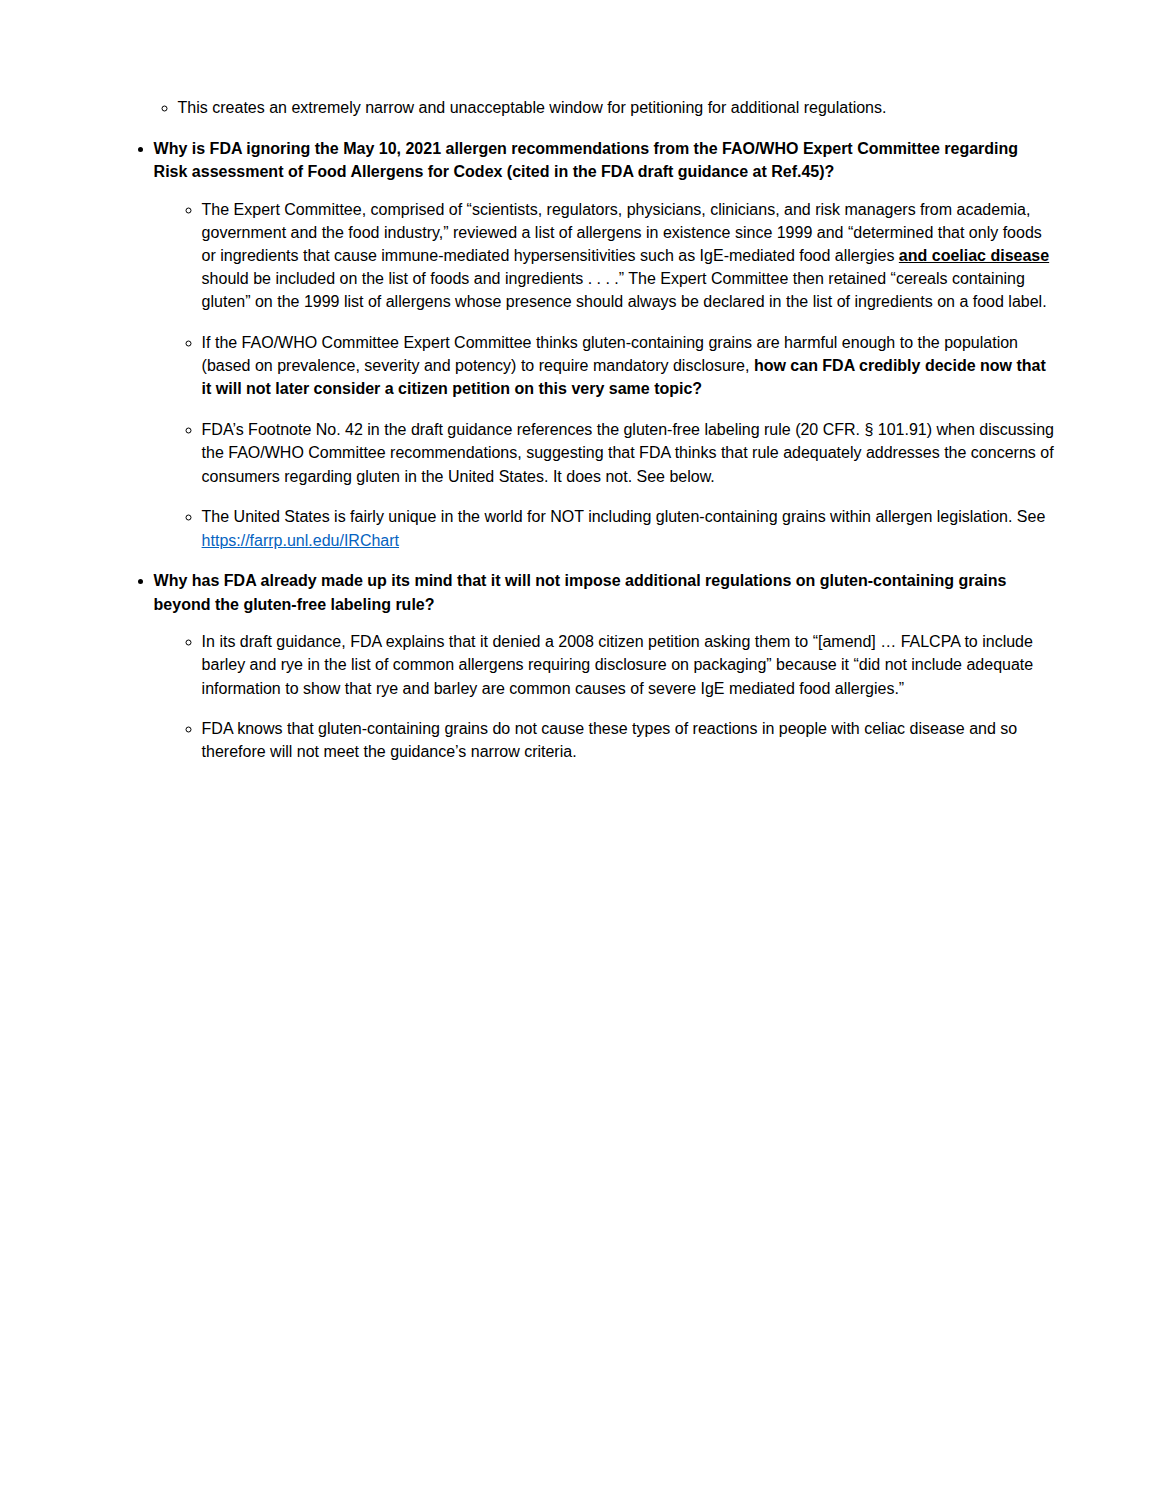This creates an extremely narrow and unacceptable window for petitioning for additional regulations.
Why is FDA ignoring the May 10, 2021 allergen recommendations from the FAO/WHO Expert Committee regarding Risk assessment of Food Allergens for Codex (cited in the FDA draft guidance at Ref.45)?
The Expert Committee, comprised of “scientists, regulators, physicians, clinicians, and risk managers from academia, government and the food industry,” reviewed a list of allergens in existence since 1999 and “determined that only foods or ingredients that cause immune-mediated hypersensitivities such as IgE-mediated food allergies and coeliac disease should be included on the list of foods and ingredients . . . .” The Expert Committee then retained “cereals containing gluten” on the 1999 list of allergens whose presence should always be declared in the list of ingredients on a food label.
If the FAO/WHO Committee Expert Committee thinks gluten-containing grains are harmful enough to the population (based on prevalence, severity and potency) to require mandatory disclosure, how can FDA credibly decide now that it will not later consider a citizen petition on this very same topic?
FDA’s Footnote No. 42 in the draft guidance references the gluten-free labeling rule (20 CFR. § 101.91) when discussing the FAO/WHO Committee recommendations, suggesting that FDA thinks that rule adequately addresses the concerns of consumers regarding gluten in the United States. It does not. See below.
The United States is fairly unique in the world for NOT including gluten-containing grains within allergen legislation. See https://farrp.unl.edu/IRChart
Why has FDA already made up its mind that it will not impose additional regulations on gluten-containing grains beyond the gluten-free labeling rule?
In its draft guidance, FDA explains that it denied a 2008 citizen petition asking them to “[amend] … FALCPA to include barley and rye in the list of common allergens requiring disclosure on packaging” because it “did not include adequate information to show that rye and barley are common causes of severe IgE mediated food allergies.”
FDA knows that gluten-containing grains do not cause these types of reactions in people with celiac disease and so therefore will not meet the guidance’s narrow criteria.